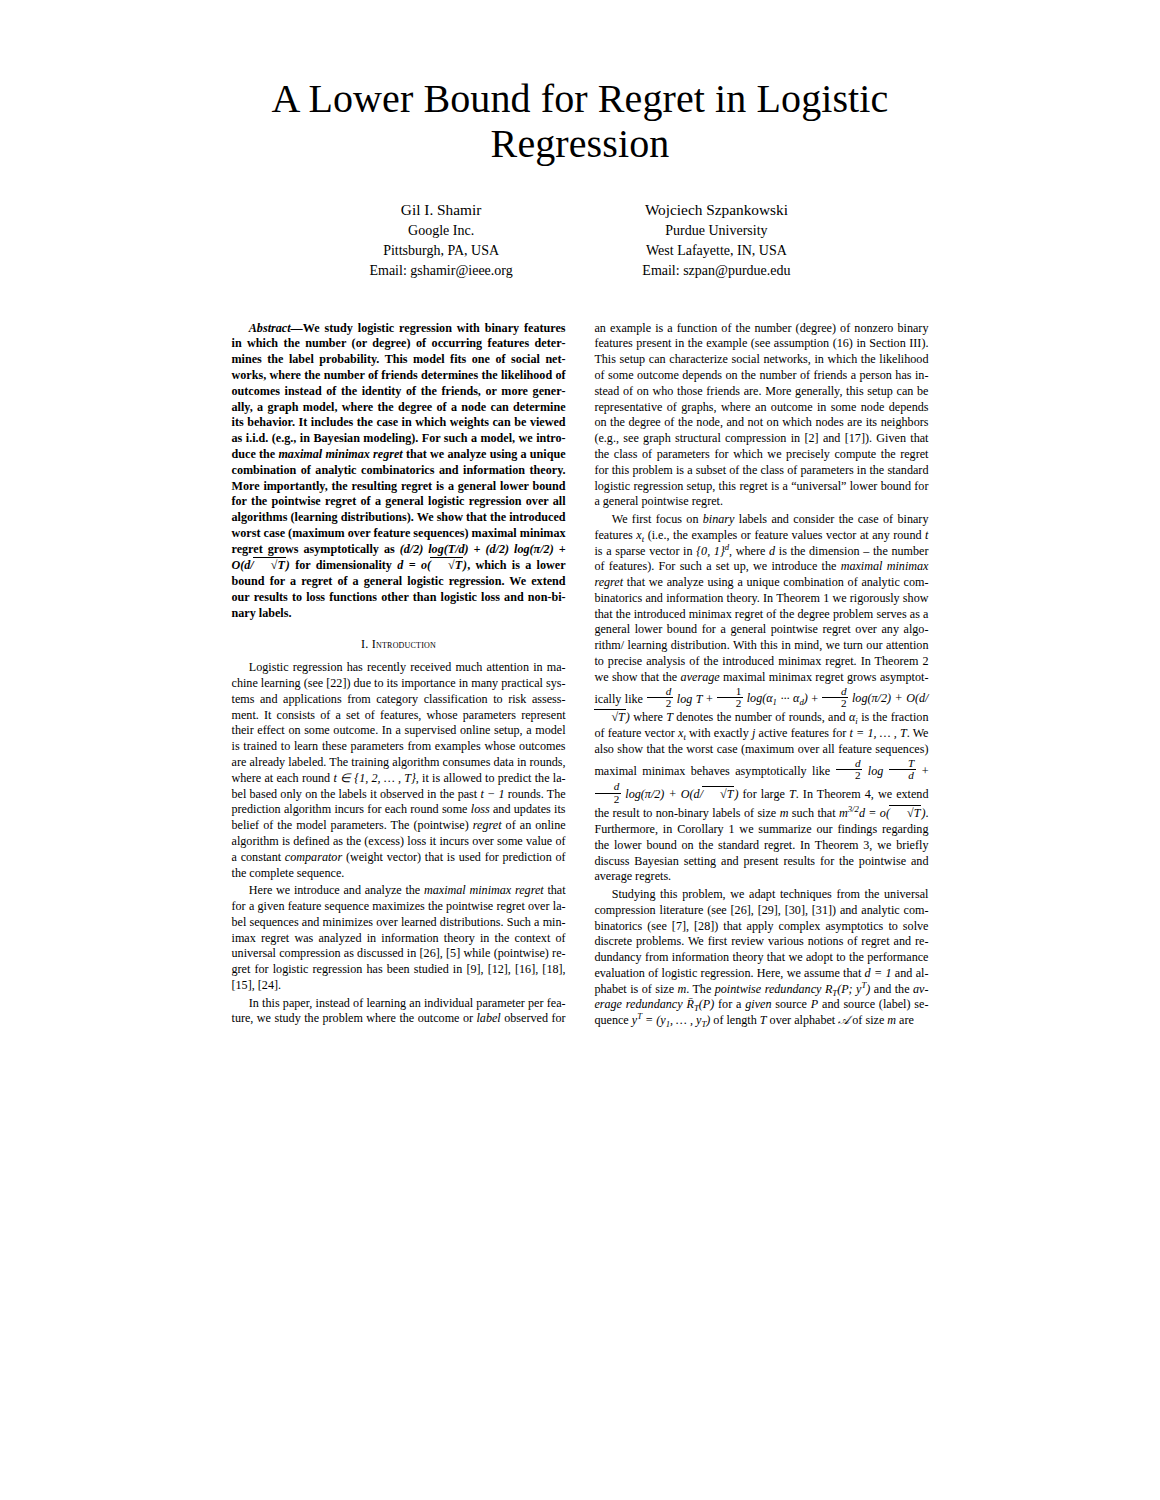A Lower Bound for Regret in Logistic Regression
Gil I. Shamir
Google Inc.
Pittsburgh, PA, USA
Email: gshamir@ieee.org
Wojciech Szpankowski
Purdue University
West Lafayette, IN, USA
Email: szpan@purdue.edu
Abstract—We study logistic regression with binary features in which the number (or degree) of occurring features determines the label probability. This model fits one of social networks, where the number of friends determines the likelihood of outcomes instead of the identity of the friends, or more generally, a graph model, where the degree of a node can determine its behavior. It includes the case in which weights can be viewed as i.i.d. (e.g., in Bayesian modeling). For such a model, we introduce the maximal minimax regret that we analyze using a unique combination of analytic combinatorics and information theory. More importantly, the resulting regret is a general lower bound for the pointwise regret of a general logistic regression over all algorithms (learning distributions). We show that the introduced worst case (maximum over feature sequences) maximal minimax regret grows asymptotically as (d/2) log(T/d) + (d/2) log(π/2) + O(d/√T) for dimensionality d = o(√T), which is a lower bound for a regret of a general logistic regression. We extend our results to loss functions other than logistic loss and non-binary labels.
I. Introduction
Logistic regression has recently received much attention in machine learning (see [22]) due to its importance in many practical systems and applications from category classification to risk assessment. It consists of a set of features, whose parameters represent their effect on some outcome. In a supervised online setup, a model is trained to learn these parameters from examples whose outcomes are already labeled. The training algorithm consumes data in rounds, where at each round t ∈ {1, 2, … , T}, it is allowed to predict the label based only on the labels it observed in the past t − 1 rounds. The prediction algorithm incurs for each round some loss and updates its belief of the model parameters. The (pointwise) regret of an online algorithm is defined as the (excess) loss it incurs over some value of a constant comparator (weight vector) that is used for prediction of the complete sequence.
Here we introduce and analyze the maximal minimax regret that for a given feature sequence maximizes the pointwise regret over label sequences and minimizes over learned distributions. Such a minimax regret was analyzed in information theory in the context of universal compression as discussed in [26], [5] while (pointwise) regret for logistic regression has been studied in [9], [12], [16], [18], [15], [24].
In this paper, instead of learning an individual parameter per feature, we study the problem where the outcome or label observed for an example is a function of the number (degree) of nonzero binary features present in the example (see assumption (16) in Section III). This setup can characterize social networks, in which the likelihood of some outcome depends on the number of friends a person has instead of on who those friends are. More generally, this setup can be representative of graphs, where an outcome in some node depends on the degree of the node, and not on which nodes are its neighbors (e.g., see graph structural compression in [2] and [17]). Given that the class of parameters for which we precisely compute the regret for this problem is a subset of the class of parameters in the standard logistic regression setup, this regret is a “universal” lower bound for a general pointwise regret.
We first focus on binary labels and consider the case of binary features xt (i.e., the examples or feature values vector at any round t is a sparse vector in {0, 1}d, where d is the dimension – the number of features). For such a set up, we introduce the maximal minimax regret that we analyze using a unique combination of analytic combinatorics and information theory. In Theorem 1 we rigorously show that the introduced minimax regret of the degree problem serves as a general lower bound for a general pointwise regret over any algorithm/ learning distribution. With this in mind, we turn our attention to precise analysis of the introduced minimax regret. In Theorem 2 we show that the average maximal minimax regret grows asymptotically like d 2 log T + 12 log(α1 ··· αd) + d 2 log(π/2) + O(d/√T) where T denotes the number of rounds, and αi is the fraction of feature vector xt with exactly j active features for t = 1, … , T. We also show that the worst case (maximum over all feature sequences) maximal minimax behaves asymptotically like d 2 log Td + d 2 log(π/2) + O(d/√T) for large T. In Theorem 4, we extend the result to non-binary labels of size m such that m3/2d = o(√T). Furthermore, in Corollary 1 we summarize our findings regarding the lower bound on the standard regret. In Theorem 3, we briefly discuss Bayesian setting and present results for the pointwise and average regrets.
Studying this problem, we adapt techniques from the universal compression literature (see [26], [29], [30], [31]) and analytic combinatorics (see [7], [28]) that apply complex asymptotics to solve discrete problems. We first review various notions of regret and redundancy from information theory that we adopt to the performance evaluation of logistic regression. Here, we assume that d = 1 and alphabet is of size m. The pointwise redundancy RT(P; yT) and the average redundancy R̄T(P) for a given source P and source (label) sequence yT = (y1, … , yT) of length T over alphabet 𝒜 of size m are